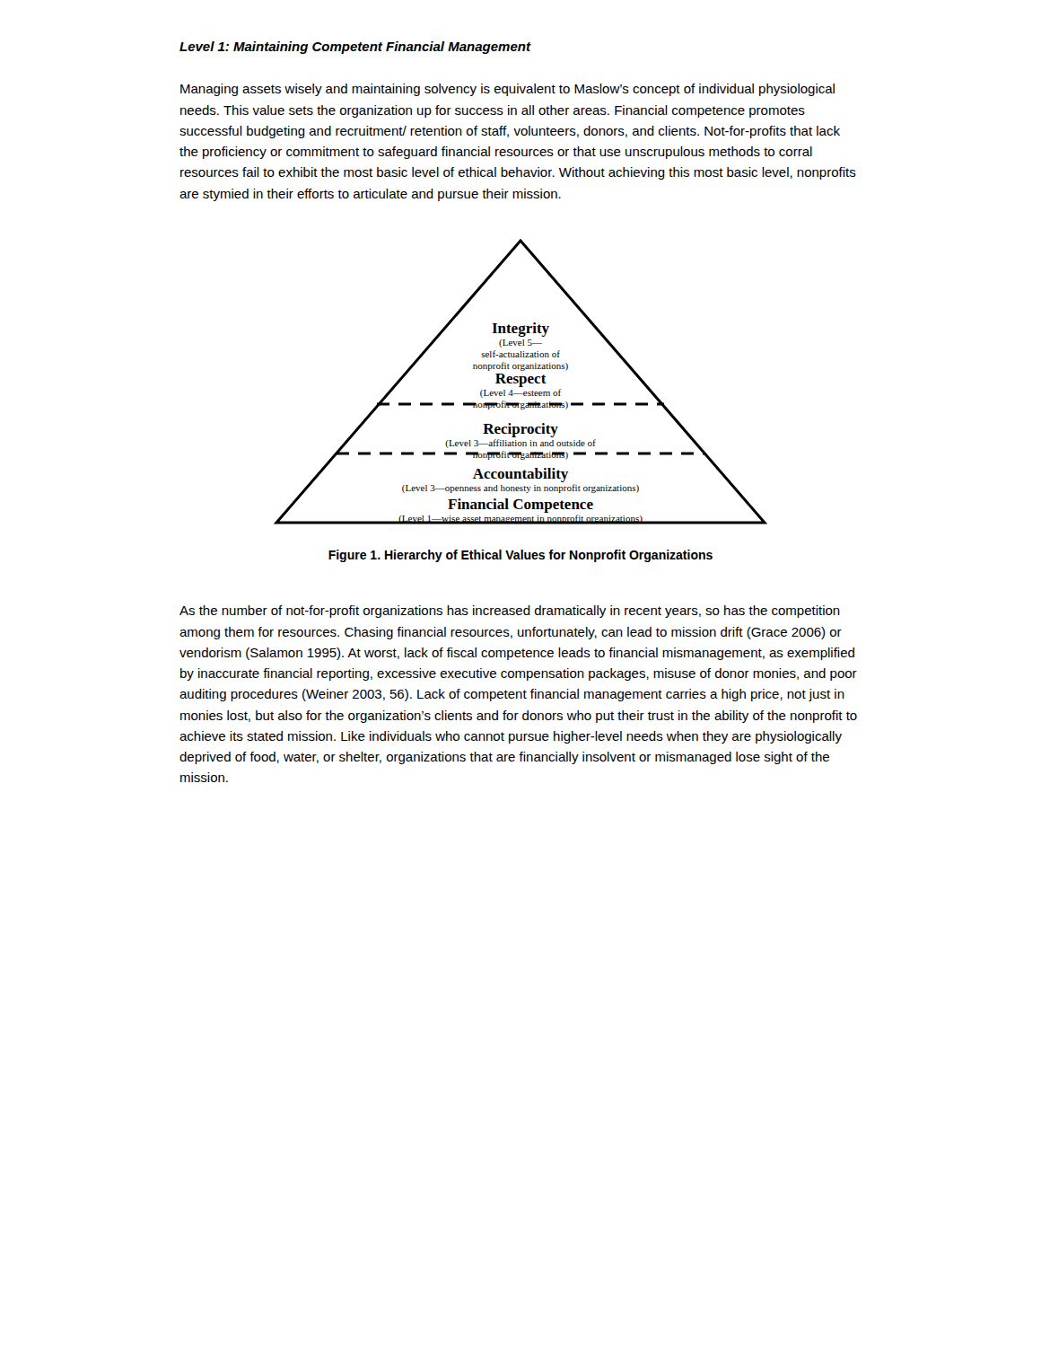Level 1: Maintaining Competent Financial Management
Managing assets wisely and maintaining solvency is equivalent to Maslow’s concept of individual physiological needs. This value sets the organization up for success in all other areas. Financial competence promotes successful budgeting and recruitment/ retention of staff, volunteers, donors, and clients. Not-for-profits that lack the proficiency or commitment to safeguard financial resources or that use unscrupulous methods to corral resources fail to exhibit the most basic level of ethical behavior. Without achieving this most basic level, nonprofits are stymied in their efforts to articulate and pursue their mission.
Integrity
(Level 5—
self-actualization of
nonprofit organizations)
Respect
(Level 4—esteem of
nonprofit organizations)
Reciprocity
(Level 3—affiliation in and outside of
nonprofit organizations)
Accountability
(Level 3—openness and honesty in nonprofit organizations)
Financial Competence
(Level 1—wise asset management in nonprofit organizations)
Figure 1. Hierarchy of Ethical Values for Nonprofit Organizations
As the number of not-for-profit organizations has increased dramatically in recent years, so has the competition among them for resources. Chasing financial resources, unfortunately, can lead to mission drift (Grace 2006) or vendorism (Salamon 1995). At worst, lack of fiscal competence leads to financial mismanagement, as exemplified by inaccurate financial reporting, excessive executive compensation packages, misuse of donor monies, and poor auditing procedures (Weiner 2003, 56). Lack of competent financial management carries a high price, not just in monies lost, but also for the organization’s clients and for donors who put their trust in the ability of the nonprofit to achieve its stated mission. Like individuals who cannot pursue higher-level needs when they are physiologically deprived of food, water, or shelter, organizations that are financially insolvent or mismanaged lose sight of the mission.